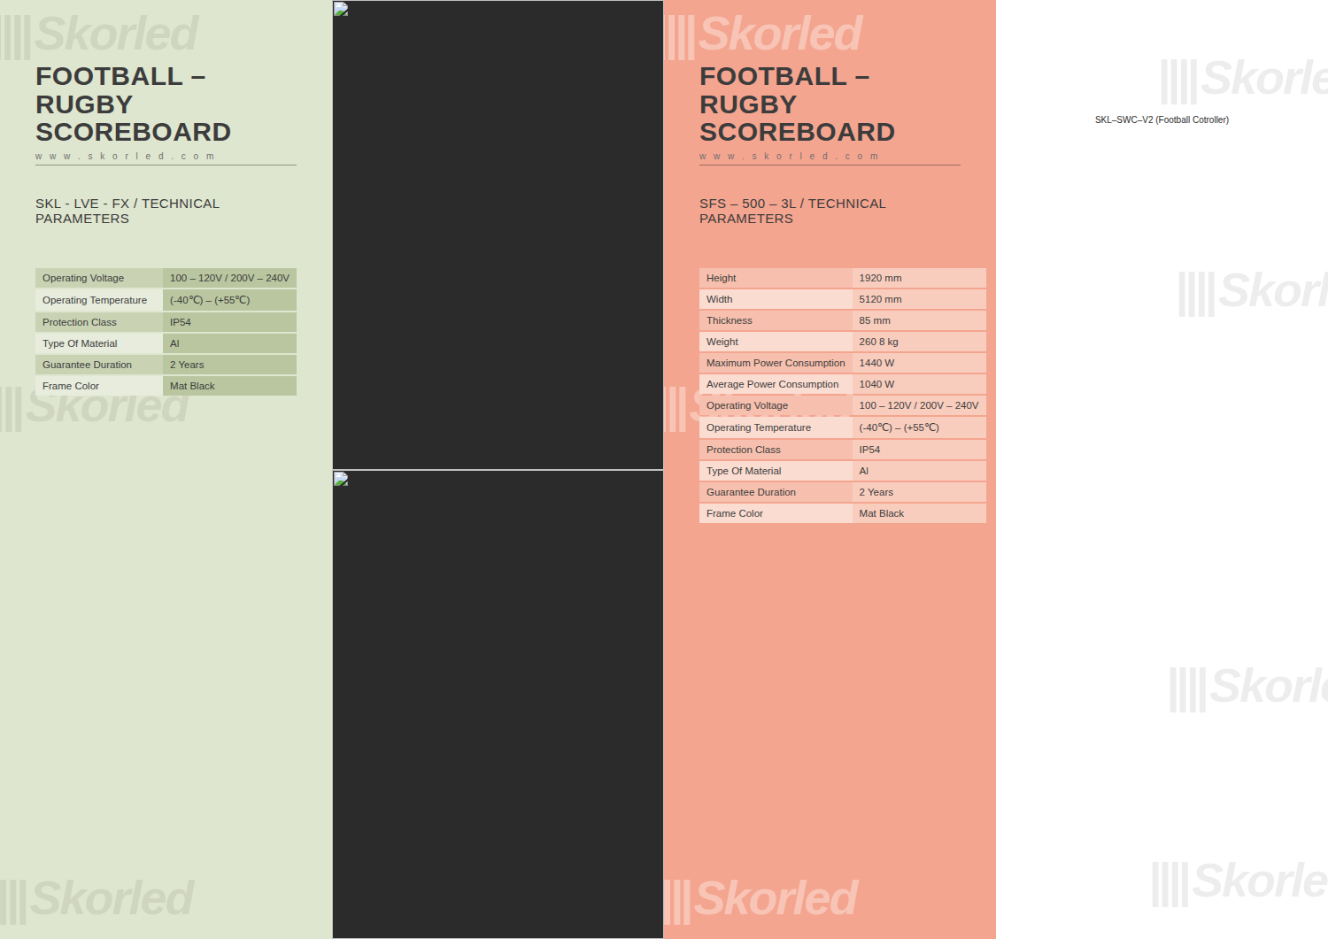Skorled Skorled Skorled
Football – Rugby
Scoreboard
w w w . s k o r l e d . c o m
SKL - LVE - FX / TECHNICAL PARAMETERS
| Operating Voltage | 100 – 120V / 200V – 240V |
| Operating Temperature | (-40℃) – (+55℃) |
| Protection Class | IP54 |
| Type Of Material | Al |
| Guarantee Duration | 2 Years |
| Frame Color | Mat Black |
Skorled Skorled Skorled
Football – Rugby
Scoreboard
w w w . s k o r l e d . c o m
SFS – 500 – 3L / TECHNICAL PARAMETERS
| Height | 1920 mm |
| Width | 5120 mm |
| Thickness | 85 mm |
| Weight | 260 8 kg |
| Maximum Power Consumption | 1440 W |
| Average Power Consumption | 1040 W |
| Operating Voltage | 100 – 120V / 200V – 240V |
| Operating Temperature | (-40℃) – (+55℃) |
| Protection Class | IP54 |
| Type Of Material | Al |
| Guarantee Duration | 2 Years |
| Frame Color | Mat Black |
Skorled Skorled Skorled Skorled
SKL–SWC–V2 (Football Cotroller)